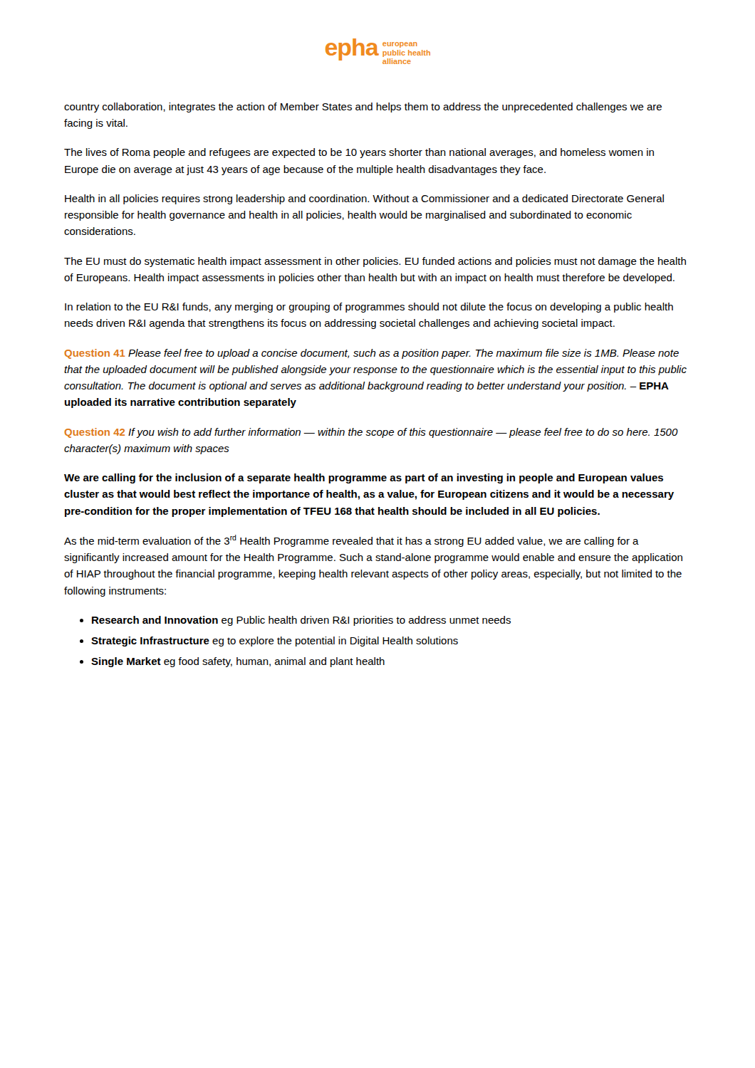epha european
public health
alliance
country collaboration, integrates the action of Member States and helps them to address the unprecedented challenges we are facing is vital.
The lives of Roma people and refugees are expected to be 10 years shorter than national averages, and homeless women in Europe die on average at just 43 years of age because of the multiple health disadvantages they face.
Health in all policies requires strong leadership and coordination. Without a Commissioner and a dedicated Directorate General responsible for health governance and health in all policies, health would be marginalised and subordinated to economic considerations.
The EU must do systematic health impact assessment in other policies. EU funded actions and policies must not damage the health of Europeans. Health impact assessments in policies other than health but with an impact on health must therefore be developed.
In relation to the EU R&I funds, any merging or grouping of programmes should not dilute the focus on developing a public health needs driven R&I agenda that strengthens its focus on addressing societal challenges and achieving societal impact.
Question 41 Please feel free to upload a concise document, such as a position paper. The maximum file size is 1MB. Please note that the uploaded document will be published alongside your response to the questionnaire which is the essential input to this public consultation. The document is optional and serves as additional background reading to better understand your position. – EPHA uploaded its narrative contribution separately
Question 42 If you wish to add further information — within the scope of this questionnaire — please feel free to do so here. 1500 character(s) maximum with spaces
We are calling for the inclusion of a separate health programme as part of an investing in people and European values cluster as that would best reflect the importance of health, as a value, for European citizens and it would be a necessary pre-condition for the proper implementation of TFEU 168 that health should be included in all EU policies.
As the mid-term evaluation of the 3rd Health Programme revealed that it has a strong EU added value, we are calling for a significantly increased amount for the Health Programme. Such a stand-alone programme would enable and ensure the application of HIAP throughout the financial programme, keeping health relevant aspects of other policy areas, especially, but not limited to the following instruments:
Research and Innovation eg Public health driven R&I priorities to address unmet needs
Strategic Infrastructure eg to explore the potential in Digital Health solutions
Single Market eg food safety, human, animal and plant health